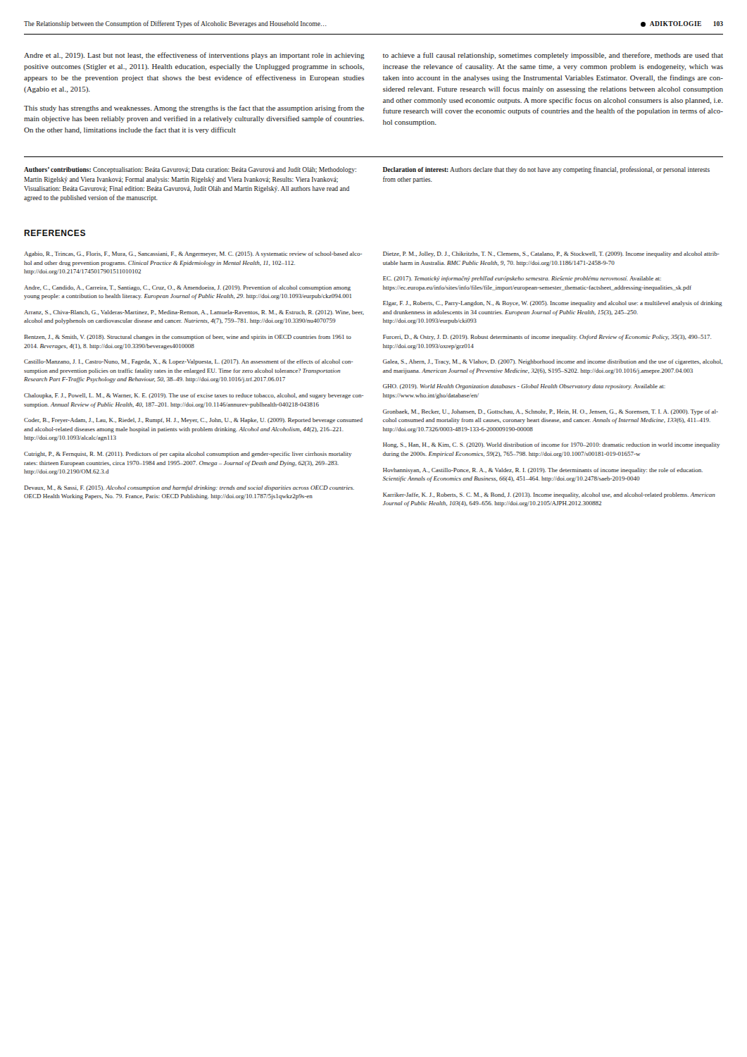The Relationship between the Consumption of Different Types of Alcoholic Beverages and Household Income…
ADIKTOLOGIE 103
Andre et al., 2019). Last but not least, the effectiveness of interventions plays an important role in achieving positive outcomes (Stigler et al., 2011). Health education, especially the Unplugged programme in schools, appears to be the prevention project that shows the best evidence of effectiveness in European studies (Agabio et al., 2015).
This study has strengths and weaknesses. Among the strengths is the fact that the assumption arising from the main objective has been reliably proven and verified in a relatively culturally diversified sample of countries. On the other hand, limitations include the fact that it is very difficult
to achieve a full causal relationship, sometimes completely impossible, and therefore, methods are used that increase the relevance of causality. At the same time, a very common problem is endogeneity, which was taken into account in the analyses using the Instrumental Variables Estimator. Overall, the findings are considered relevant. Future research will focus mainly on assessing the relations between alcohol consumption and other commonly used economic outputs. A more specific focus on alcohol consumers is also planned, i.e. future research will cover the economic outputs of countries and the health of the population in terms of alcohol consumption.
Authors’ contributions: Conceptualisation: Beáta Gavurová; Data curation: Beáta Gavurová and Judít Oláh; Methodology: Martin Rigelský and Viera Ivanková; Formal analysis: Martin Rigelský and Viera Ivanková; Results: Viera Ivanková; Visualisation: Beáta Gavurová; Final edition: Beáta Gavurová, Judít Oláh and Martin Rigelský. All authors have read and agreed to the published version of the manuscript.
Declaration of interest: Authors declare that they do not have any competing financial, professional, or personal interests from other parties.
REFERENCES
Agabio, R., Trincas, G., Floris, F., Mura, G., Sancassiani, F., & Angermeyer, M. C. (2015). A systematic review of school-based alcohol and other drug prevention programs. Clinical Practice & Epidemiology in Mental Health, 11, 102–112. http://doi.org/10.2174/1745017901511010102
Andre, C., Candido, A., Carreira, T., Santiago, C., Cruz, O., & Amendoeira, J. (2019). Prevention of alcohol consumption among young people: a contribution to health literacy. European Journal of Public Health, 29. http://doi.org/10.1093/eurpub/ckz094.001
Arranz, S., Chiva-Blanch, G., Valderas-Martinez, P., Medina-Remon, A., Lamuela-Raventos, R. M., & Estruch, R. (2012). Wine, beer, alcohol and polyphenols on cardiovascular disease and cancer. Nutrients, 4(7), 759–781. http://doi.org/10.3390/nu4070759
Bentzen, J., & Smith, V. (2018). Structural changes in the consumption of beer, wine and spirits in OECD countries from 1961 to 2014. Beverages, 4(1), 8. http://doi.org/10.3390/beverages4010008
Castillo-Manzano, J. I., Castro-Nuno, M., Fageda, X., & Lopez-Valpuesta, L. (2017). An assessment of the effects of alcohol consumption and prevention policies on traffic fatality rates in the enlarged EU. Time for zero alcohol tolerance? Transportation Research Part F-Traffic Psychology and Behaviour, 50, 38–49. http://doi.org/10.1016/j.trf.2017.06.017
Chaloupka, F. J., Powell, L. M., & Warner, K. E. (2019). The use of excise taxes to reduce tobacco, alcohol, and sugary beverage consumption. Annual Review of Public Health, 40, 187–201. http://doi.org/10.1146/annurev-publhealth-040218-043816
Coder, B., Freyer-Adam, J., Lau, K., Riedel, J., Rumpf, H. J., Meyer, C., John, U., & Hapke, U. (2009). Reported beverage consumed and alcohol-related diseases among male hospital in patients with problem drinking. Alcohol and Alcoholism, 44(2), 216–221. http://doi.org/10.1093/alcalc/agn113
Cutright, P., & Fernquist, R. M. (2011). Predictors of per capita alcohol consumption and gender-specific liver cirrhosis mortality rates: thirteen European countries, circa 1970–1984 and 1995–2007. Omega – Journal of Death and Dying, 62(3), 269–283. http://doi.org/10.2190/OM.62.3.d
Devaux, M., & Sassi, F. (2015). Alcohol consumption and harmful drinking: trends and social disparities across OECD countries. OECD Health Working Papers, No. 79. France, Paris: OECD Publishing. http://doi.org/10.1787/5js1qwkz2p9s-en
Dietze, P. M., Jolley, D. J., Chikritzhs, T. N., Clemens, S., Catalano, P., & Stockwell, T. (2009). Income inequality and alcohol attributable harm in Australia. BMC Public Health, 9, 70. http://doi.org/10.1186/1471-2458-9-70
EC. (2017). Tematický informačný prehlľad európskeho semestra. Riešenie problému nerovností. Available at: https://ec.europa.eu/info/sites/info/files/file_import/european-semester_thematic-factsheet_addressing-inequalities_sk.pdf
Elgar, F. J., Roberts, C., Parry-Langdon, N., & Boyce, W. (2005). Income inequality and alcohol use: a multilevel analysis of drinking and drunkenness in adolescents in 34 countries. European Journal of Public Health, 15(3), 245–250. http://doi.org/10.1093/eurpub/cki093
Furceri, D., & Ostry, J. D. (2019). Robust determinants of income inequality. Oxford Review of Economic Policy, 35(3), 490–517. http://doi.org/10.1093/oxrep/grz014
Galea, S., Ahern, J., Tracy, M., & Vlahov, D. (2007). Neighborhood income and income distribution and the use of cigarettes, alcohol, and marijuana. American Journal of Preventive Medicine, 32(6), S195–S202. http://doi.org/10.1016/j.amepre.2007.04.003
GHO. (2019). World Health Organization databases - Global Health Observatory data repository. Available at: https://www.who.int/gho/database/en/
Gronbaek, M., Becker, U., Johansen, D., Gottschau, A., Schnohr, P., Hein, H. O., Jensen, G., & Sorensen, T. I. A. (2000). Type of alcohol consumed and mortality from all causes, coronary heart disease, and cancer. Annals of Internal Medicine, 133(6), 411–419. http://doi.org/10.7326/0003-4819-133-6-200009190-00008
Hong, S., Han, H., & Kim, C. S. (2020). World distribution of income for 1970–2010: dramatic reduction in world income inequality during the 2000s. Empirical Economics, 59(2), 765–798. http://doi.org/10.1007/s00181-019-01657-w
Hovhannisyan, A., Castillo-Ponce, R. A., & Valdez, R. I. (2019). The determinants of income inequality: the role of education. Scientific Annals of Economics and Business, 66(4), 451–464. http://doi.org/10.2478/saeb-2019-0040
Karriker-Jaffe, K. J., Roberts, S. C. M., & Bond, J. (2013). Income inequality, alcohol use, and alcohol-related problems. American Journal of Public Health, 103(4), 649–656. http://doi.org/10.2105/AJPH.2012.300882